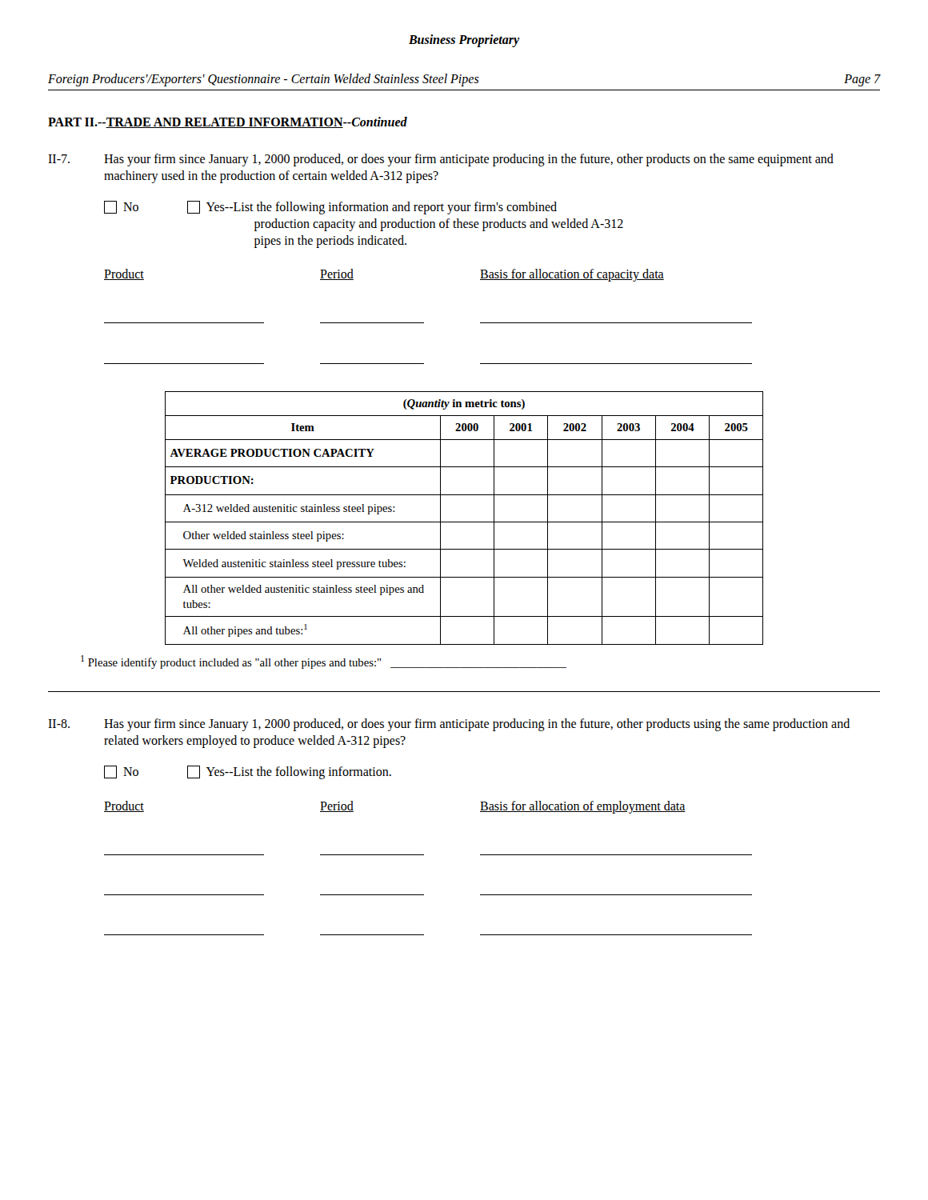Business Proprietary
Foreign Producers'/Exporters' Questionnaire - Certain Welded Stainless Steel Pipes Page 7
PART II.--TRADE AND RELATED INFORMATION--Continued
II-7.
Has your firm since January 1, 2000 produced, or does your firm anticipate producing in the future, other products on the same equipment and machinery used in the production of certain welded A-312 pipes?
No
Yes--List the following information and report your firm's combined production capacity and production of these products and welded A-312 pipes in the periods indicated.
Product Period Basis for allocation of capacity data
| ( Quantity in metric tons) |
| Item | 2000 | 2001 | 2002 | 2003 | 2004 | 2005 |
| AVERAGE PRODUCTION CAPACITY | | | | | | |
| PRODUCTION: | | | | | | |
| A-312 welded austenitic stainless steel pipes: | | | | | | |
| Other welded stainless steel pipes: | | | | | | |
| Welded austenitic stainless steel pressure tubes: | | | | | | |
| All other welded austenitic stainless steel pipes and tubes: | | | | | | |
| All other pipes and tubes: 1 | | | | | | |
1 Please identify product included as "all other pipes and tubes:" ______________________________
II-8.
Has your firm since January 1, 2000 produced, or does your firm anticipate producing in the future, other products using the same production and related workers employed to produce welded A-312 pipes?
No
Yes--List the following information.
Product Period Basis for allocation of employment data